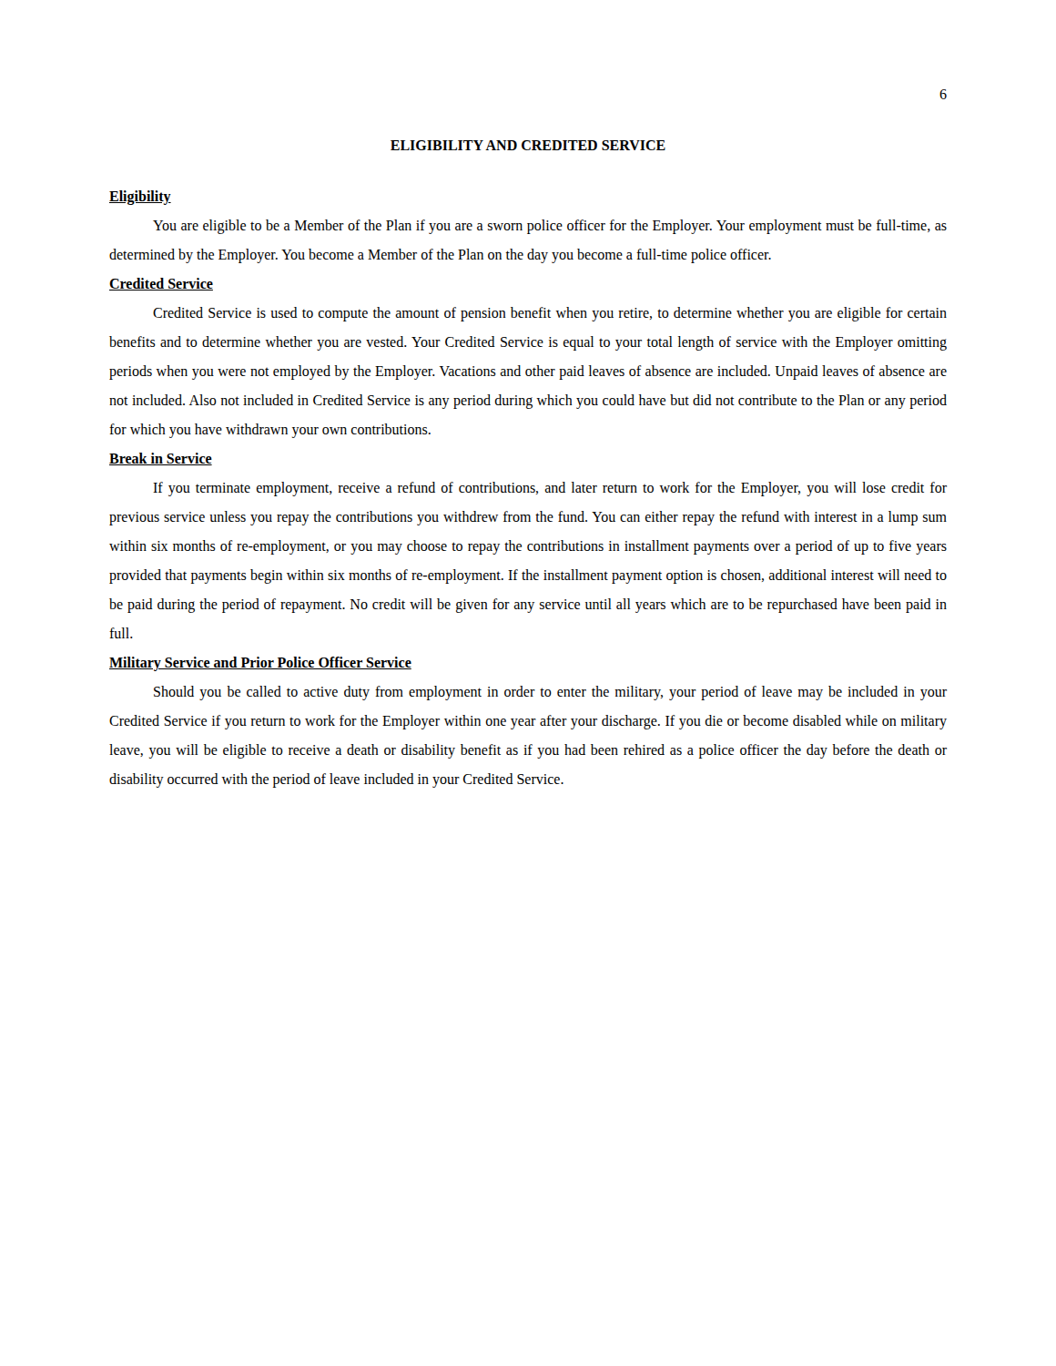6
ELIGIBILITY AND CREDITED SERVICE
Eligibility
You are eligible to be a Member of the Plan if you are a sworn police officer for the Employer. Your employment must be full-time, as determined by the Employer. You become a Member of the Plan on the day you become a full-time police officer.
Credited Service
Credited Service is used to compute the amount of pension benefit when you retire, to determine whether you are eligible for certain benefits and to determine whether you are vested. Your Credited Service is equal to your total length of service with the Employer omitting periods when you were not employed by the Employer. Vacations and other paid leaves of absence are included. Unpaid leaves of absence are not included. Also not included in Credited Service is any period during which you could have but did not contribute to the Plan or any period for which you have withdrawn your own contributions.
Break in Service
If you terminate employment, receive a refund of contributions, and later return to work for the Employer, you will lose credit for previous service unless you repay the contributions you withdrew from the fund. You can either repay the refund with interest in a lump sum within six months of re-employment, or you may choose to repay the contributions in installment payments over a period of up to five years provided that payments begin within six months of re-employment. If the installment payment option is chosen, additional interest will need to be paid during the period of repayment. No credit will be given for any service until all years which are to be repurchased have been paid in full.
Military Service and Prior Police Officer Service
Should you be called to active duty from employment in order to enter the military, your period of leave may be included in your Credited Service if you return to work for the Employer within one year after your discharge. If you die or become disabled while on military leave, you will be eligible to receive a death or disability benefit as if you had been rehired as a police officer the day before the death or disability occurred with the period of leave included in your Credited Service.